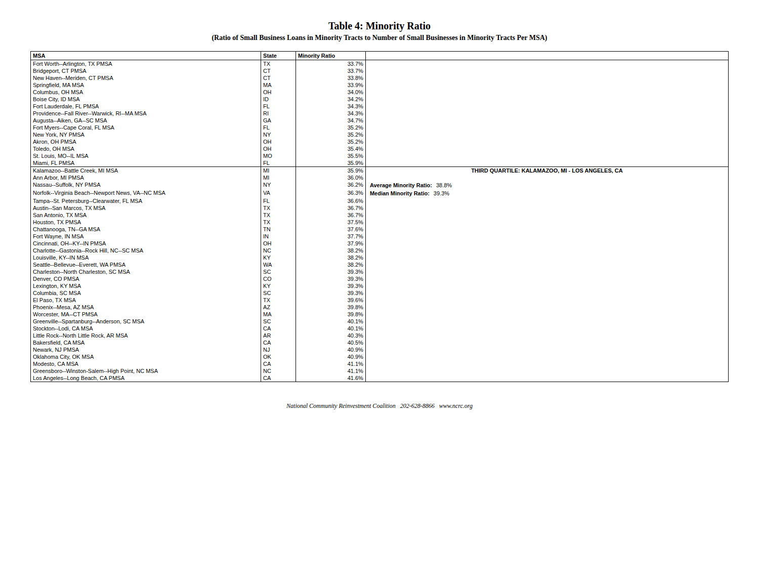Table 4: Minority Ratio
(Ratio of Small Business Loans in Minority Tracts to Number of Small Businesses in Minority Tracts Per MSA)
| MSA | State | Minority Ratio | |
| --- | --- | --- | --- |
| Fort Worth--Arlington, TX PMSA | TX | 33.7% | |
| Bridgeport, CT PMSA | CT | 33.7% | |
| New Haven--Meriden, CT PMSA | CT | 33.8% | |
| Springfield, MA MSA | MA | 33.9% | |
| Columbus, OH MSA | OH | 34.0% | |
| Boise City, ID MSA | ID | 34.2% | |
| Fort Lauderdale, FL PMSA | FL | 34.3% | |
| Providence--Fall River--Warwick, RI--MA MSA | RI | 34.3% | |
| Augusta--Aiken, GA--SC MSA | GA | 34.7% | |
| Fort Myers--Cape Coral, FL MSA | FL | 35.2% | |
| New York, NY PMSA | NY | 35.2% | |
| Akron, OH PMSA | OH | 35.2% | |
| Toledo, OH MSA | OH | 35.4% | |
| St. Louis, MO--IL MSA | MO | 35.5% | |
| Miami, FL PMSA | FL | 35.9% | |
| Kalamazoo--Battle Creek, MI MSA | MI | 35.9% | THIRD QUARTILE: KALAMAZOO, MI - LOS ANGELES, CA |
| Ann Arbor, MI PMSA | MI | 36.0% | |
| Nassau--Suffolk, NY PMSA | NY | 36.2% | / Average Minority Ratio: / 38.8% / |
| Norfolk--Virginia Beach--Newport News, VA--NC MSA | VA | 36.3% | / Median Minority Ratio: / 39.3% / |
| Tampa--St. Petersburg--Clearwater, FL MSA | FL | 36.6% | |
| Austin--San Marcos, TX MSA | TX | 36.7% | |
| San Antonio, TX MSA | TX | 36.7% | |
| Houston, TX PMSA | TX | 37.5% | |
| Chattanooga, TN--GA MSA | TN | 37.6% | |
| Fort Wayne, IN MSA | IN | 37.7% | |
| Cincinnati, OH--KY--IN PMSA | OH | 37.9% | |
| Charlotte--Gastonia--Rock Hill, NC--SC MSA | NC | 38.2% | |
| Louisville, KY--IN MSA | KY | 38.2% | |
| Seattle--Bellevue--Everett, WA PMSA | WA | 38.2% | |
| Charleston--North Charleston, SC MSA | SC | 39.3% | |
| Denver, CO PMSA | CO | 39.3% | |
| Lexington, KY MSA | KY | 39.3% | |
| Columbia, SC MSA | SC | 39.3% | |
| El Paso, TX MSA | TX | 39.6% | |
| Phoenix--Mesa, AZ MSA | AZ | 39.8% | |
| Worcester, MA--CT PMSA | MA | 39.8% | |
| Greenville--Spartanburg--Anderson, SC MSA | SC | 40.1% | |
| Stockton--Lodi, CA MSA | CA | 40.1% | |
| Little Rock--North Little Rock, AR MSA | AR | 40.3% | |
| Bakersfield, CA MSA | CA | 40.5% | |
| Newark, NJ PMSA | NJ | 40.9% | |
| Oklahoma City, OK MSA | OK | 40.9% | |
| Modesto, CA MSA | CA | 41.1% | |
| Greensboro--Winston-Salem--High Point, NC MSA | NC | 41.1% | |
| Los Angeles--Long Beach, CA PMSA | CA | 41.6% | |
National Community Reinvestment Coalition 202-628-8866 www.ncrc.org